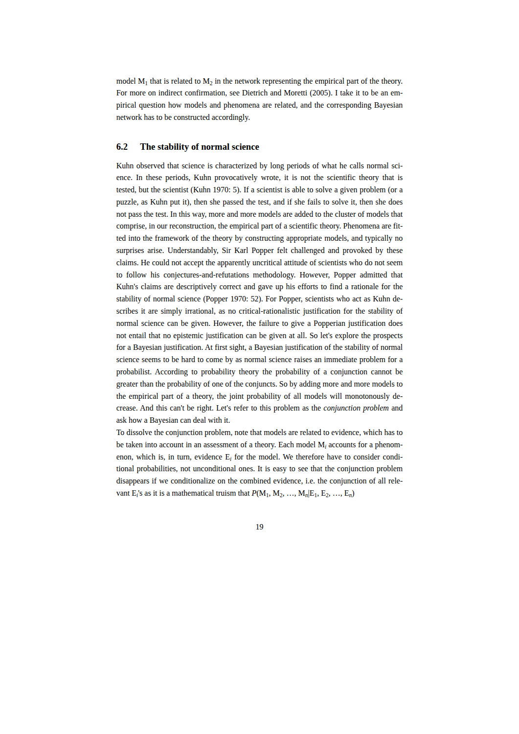model M1 that is related to M2 in the network representing the empirical part of the theory. For more on indirect confirmation, see Dietrich and Moretti (2005). I take it to be an empirical question how models and phenomena are related, and the corresponding Bayesian network has to be constructed accordingly.
6.2 The stability of normal science
Kuhn observed that science is characterized by long periods of what he calls normal science. In these periods, Kuhn provocatively wrote, it is not the scientific theory that is tested, but the scientist (Kuhn 1970: 5). If a scientist is able to solve a given problem (or a puzzle, as Kuhn put it), then she passed the test, and if she fails to solve it, then she does not pass the test. In this way, more and more models are added to the cluster of models that comprise, in our reconstruction, the empirical part of a scientific theory. Phenomena are fitted into the framework of the theory by constructing appropriate models, and typically no surprises arise. Understandably, Sir Karl Popper felt challenged and provoked by these claims. He could not accept the apparently uncritical attitude of scientists who do not seem to follow his conjectures-and-refutations methodology. However, Popper admitted that Kuhn's claims are descriptively correct and gave up his efforts to find a rationale for the stability of normal science (Popper 1970: 52). For Popper, scientists who act as Kuhn describes it are simply irrational, as no critical-rationalistic justification for the stability of normal science can be given. However, the failure to give a Popperian justification does not entail that no epistemic justification can be given at all. So let's explore the prospects for a Bayesian justification. At first sight, a Bayesian justification of the stability of normal science seems to be hard to come by as normal science raises an immediate problem for a probabilist. According to probability theory the probability of a conjunction cannot be greater than the probability of one of the conjuncts. So by adding more and more models to the empirical part of a theory, the joint probability of all models will monotonously decrease. And this can't be right. Let's refer to this problem as the conjunction problem and ask how a Bayesian can deal with it.
To dissolve the conjunction problem, note that models are related to evidence, which has to be taken into account in an assessment of a theory. Each model Mi accounts for a phenomenon, which is, in turn, evidence Ei for the model. We therefore have to consider conditional probabilities, not unconditional ones. It is easy to see that the conjunction problem disappears if we conditionalize on the combined evidence, i.e. the conjunction of all relevant Ei's as it is a mathematical truism that P(M1, M2, …, Mn|E1, E2, …, En)
19